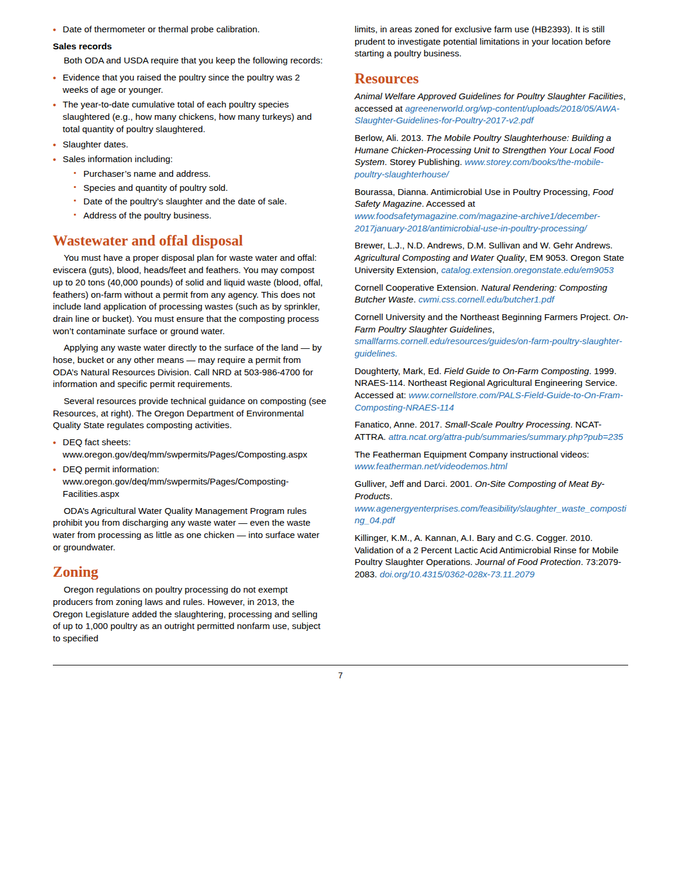Date of thermometer or thermal probe calibration.
Sales records
Both ODA and USDA require that you keep the following records:
Evidence that you raised the poultry since the poultry was 2 weeks of age or younger.
The year-to-date cumulative total of each poultry species slaughtered (e.g., how many chickens, how many turkeys) and total quantity of poultry slaughtered.
Slaughter dates.
Sales information including:
Purchaser’s name and address.
Species and quantity of poultry sold.
Date of the poultry’s slaughter and the date of sale.
Address of the poultry business.
Wastewater and offal disposal
You must have a proper disposal plan for waste water and offal: eviscera (guts), blood, heads/feet and feathers. You may compost up to 20 tons (40,000 pounds) of solid and liquid waste (blood, offal, feathers) on-farm without a permit from any agency. This does not include land application of processing wastes (such as by sprinkler, drain line or bucket). You must ensure that the composting process won’t contaminate surface or ground water.
Applying any waste water directly to the surface of the land — by hose, bucket or any other means — may require a permit from ODA’s Natural Resources Division. Call NRD at 503-986-4700 for information and specific permit requirements.
Several resources provide technical guidance on composting (see Resources, at right). The Oregon Department of Environmental Quality State regulates composting activities.
DEQ fact sheets: www.oregon.gov/deq/mm/swpermits/Pages/Composting.aspx
DEQ permit information: www.oregon.gov/deq/mm/swpermits/Pages/Composting-Facilities.aspx
ODA’s Agricultural Water Quality Management Program rules prohibit you from discharging any waste water — even the waste water from processing as little as one chicken — into surface water or groundwater.
Zoning
Oregon regulations on poultry processing do not exempt producers from zoning laws and rules. However, in 2013, the Oregon Legislature added the slaughtering, processing and selling of up to 1,000 poultry as an outright permitted nonfarm use, subject to specified
limits, in areas zoned for exclusive farm use (HB2393). It is still prudent to investigate potential limitations in your location before starting a poultry business.
Resources
Animal Welfare Approved Guidelines for Poultry Slaughter Facilities, accessed at agreenerworld.org/wp-content/uploads/2018/05/AWA-Slaughter-Guidelines-for-Poultry-2017-v2.pdf
Berlow, Ali. 2013. The Mobile Poultry Slaughterhouse: Building a Humane Chicken-Processing Unit to Strengthen Your Local Food System. Storey Publishing. www.storey.com/books/the-mobile-poultry-slaughterhouse/
Bourassa, Dianna. Antimicrobial Use in Poultry Processing, Food Safety Magazine. Accessed at www.foodsafetymagazine.com/magazine-archive1/december-2017january-2018/antimicrobial-use-in-poultry-processing/
Brewer, L.J., N.D. Andrews, D.M. Sullivan and W. Gehr Andrews. Agricultural Composting and Water Quality, EM 9053. Oregon State University Extension, catalog.extension.oregonstate.edu/em9053
Cornell Cooperative Extension. Natural Rendering: Composting Butcher Waste. cwmi.css.cornell.edu/butcher1.pdf
Cornell University and the Northeast Beginning Farmers Project. On-Farm Poultry Slaughter Guidelines, smallfarms.cornell.edu/resources/guides/on-farm-poultry-slaughter-guidelines.
Doughterty, Mark, Ed. Field Guide to On-Farm Composting. 1999. NRAES-114. Northeast Regional Agricultural Engineering Service. Accessed at: www.cornellstore.com/PALS-Field-Guide-to-On-Fram-Composting-NRAES-114
Fanatico, Anne. 2017. Small-Scale Poultry Processing. NCAT-ATTRA. attra.ncat.org/attra-pub/summaries/summary.php?pub=235
The Featherman Equipment Company instructional videos: www.featherman.net/videodemos.html
Gulliver, Jeff and Darci. 2001. On-Site Composting of Meat By-Products. www.agenergyenterprises.com/feasibility/slaughter_waste_composting_04.pdf
Killinger, K.M., A. Kannan, A.I. Bary and C.G. Cogger. 2010. Validation of a 2 Percent Lactic Acid Antimicrobial Rinse for Mobile Poultry Slaughter Operations. Journal of Food Protection. 73:2079-2083. doi.org/10.4315/0362-028x-73.11.2079
7